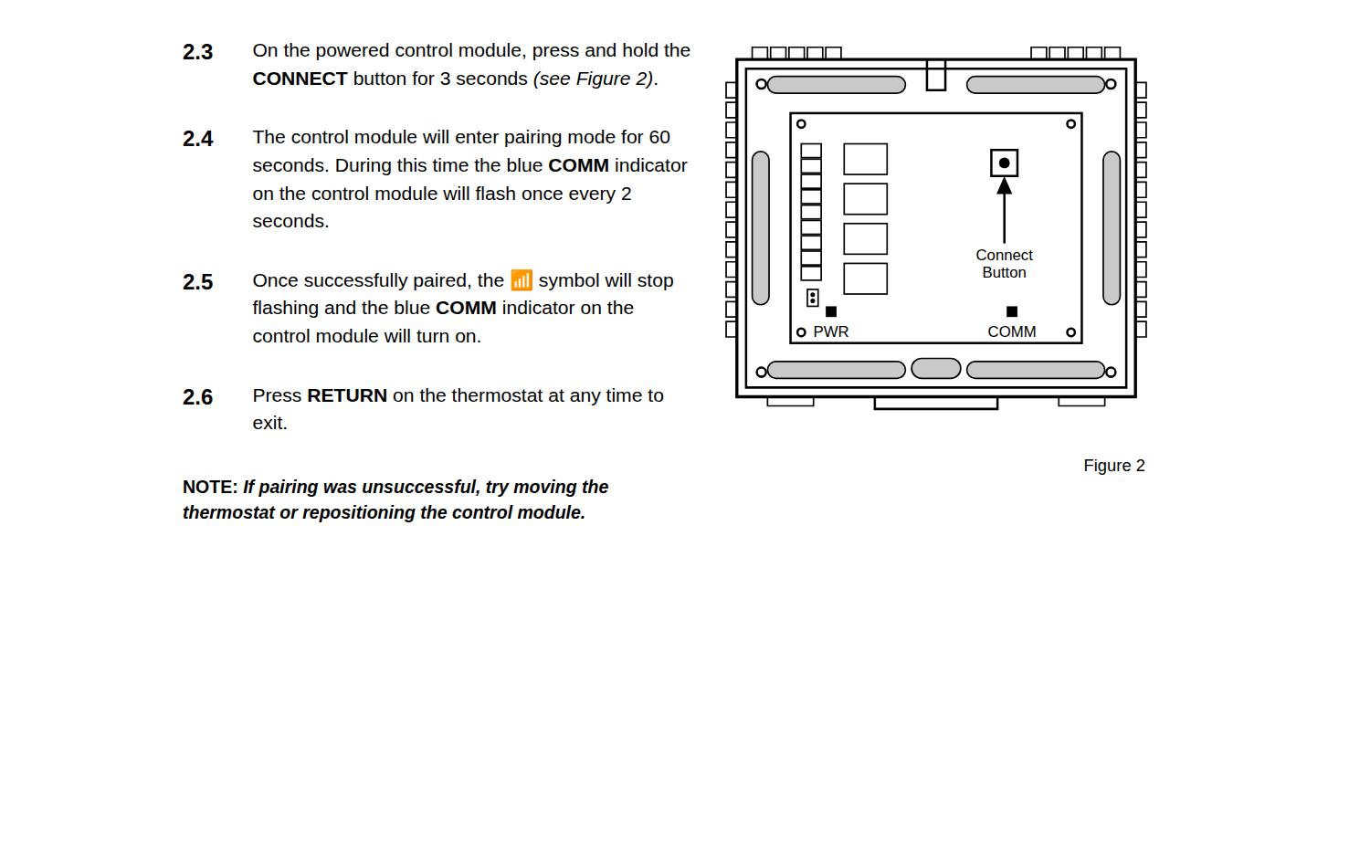2.3 On the powered control module, press and hold the CONNECT button for 3 seconds (see Figure 2).
2.4 The control module will enter pairing mode for 60 seconds. During this time the blue COMM indicator on the control module will flash once every 2 seconds.
2.5 Once successfully paired, the 📶 symbol will stop flashing and the blue COMM indicator on the control module will turn on.
2.6 Press RETURN on the thermostat at any time to exit.
NOTE: If pairing was unsuccessful, try moving the thermostat or repositioning the control module.
Figure 2 Diagram of the control module interior showing the Connect button, the PWR indicator and the COMM indicator. Connect Button PWR COMM
Figure 2